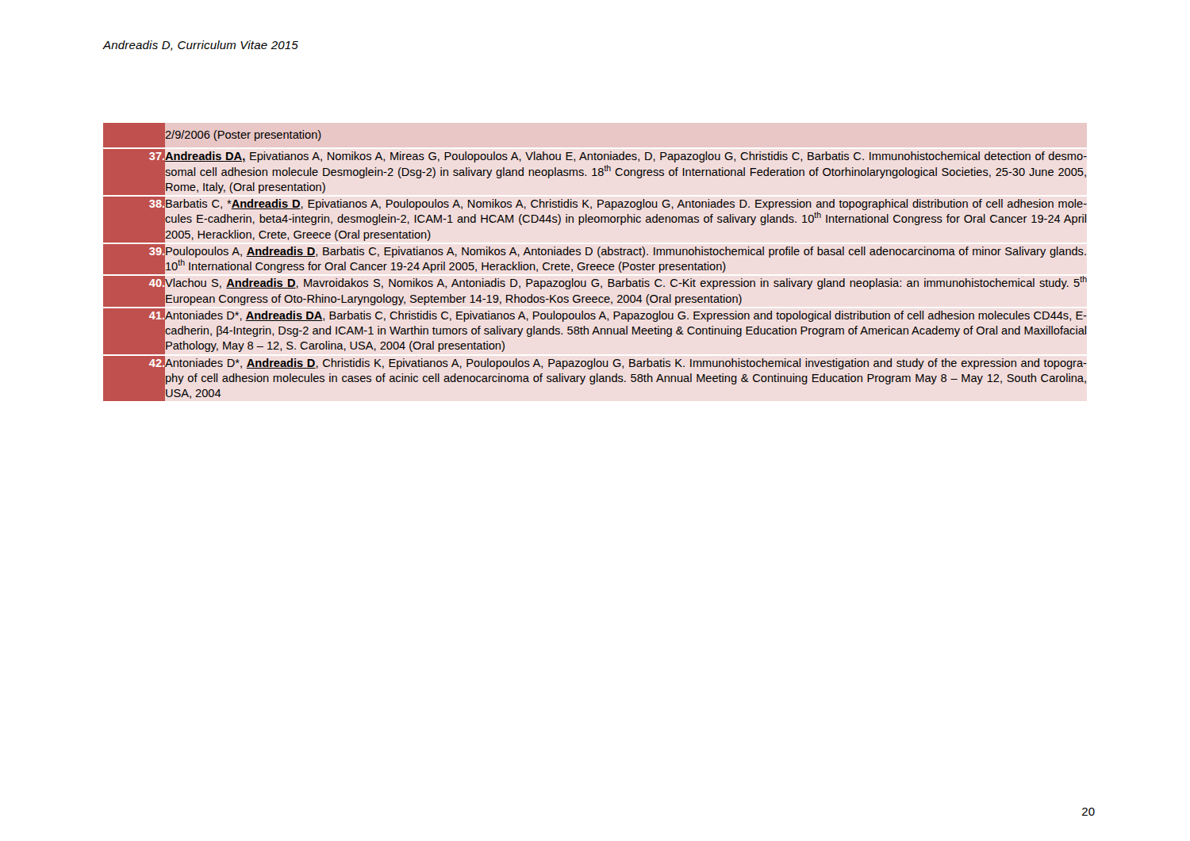Andreadis D, Curriculum Vitae 2015
| | 2/9/2006 (Poster presentation) |
| 37. | Andreadis DA, Epivatianos A, Nomikos A, Mireas G, Poulopoulos A, Vlahou E, Antoniades, D, Papazoglou G, Christidis C, Barbatis C. Immunohistochemical detection of desmosomal cell adhesion molecule Desmoglein-2 (Dsg-2) in salivary gland neoplasms. 18 th Congress of International Federation of Otorhinolaryngological Societies, 25-30 June 2005, Rome, Italy, (Oral presentation) |
| 38. | Barbatis C, * Andreadis D , Epivatianos A, Poulopoulos A, Nomikos A, Christidis K, Papazoglou G, Antoniades D. Expression and topographical distribution of cell adhesion molecules E-cadherin, beta4-integrin, desmoglein-2, ICAM-1 and HCAM (CD44s) in pleomorphic adenomas of salivary glands. 10 th International Congress for Oral Cancer 19-24 April 2005, Heracklion, Crete, Greece (Oral presentation) |
| 39. | Poulopoulos A, Andreadis D , Barbatis C, Epivatianos A, Nomikos A, Antoniades D (abstract). Immunohistochemical profile of basal cell adenocarcinoma of minor Salivary glands. 10 th International Congress for Oral Cancer 19-24 April 2005, Heracklion, Crete, Greece (Poster presentation) |
| 40. | Vlachou S, Andreadis D , Mavroidakos S, Nomikos A, Antoniadis D, Papazoglou G, Barbatis C. C-Kit expression in salivary gland neoplasia: an immunohistochemical study. 5 th European Congress of Oto-Rhino-Laryngology, September 14-19, Rhodos-Kos Greece, 2004 (Oral presentation) |
| 41. | Antoniades D*, Andreadis DA , Barbatis C, Christidis C, Epivatianos A, Poulopoulos A, Papazoglou G. Expression and topological distribution of cell adhesion molecules CD44s, E-cadherin, β4-Integrin, Dsg-2 and ICAM-1 in Warthin tumors of salivary glands. 58th Annual Meeting & Continuing Education Program of American Academy of Oral and Maxillofacial Pathology, May 8 – 12, S. Carolina, USA, 2004 (Oral presentation) |
| 42. | Antoniades D*, Andreadis D , Christidis K, Epivatianos A, Poulopoulos A, Papazoglou G, Barbatis K. Immunohistochemical investigation and study of the expression and topography of cell adhesion molecules in cases of acinic cell adenocarcinoma of salivary glands. 58th Annual Meeting & Continuing Education Program May 8 – May 12, South Carolina, USA, 2004 |
20